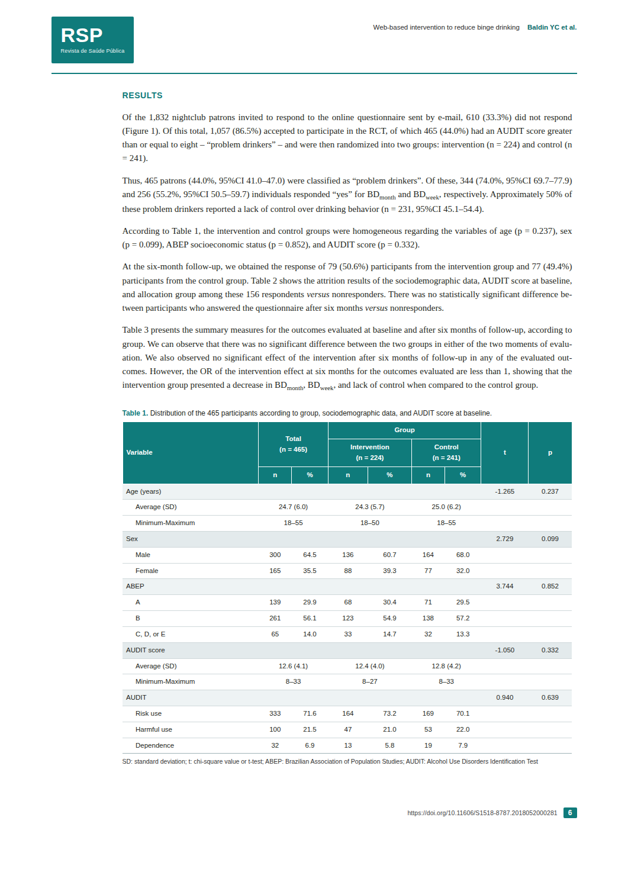RSPRevista de Saúde Pública
Web-based intervention to reduce binge drinking Baldin YC et al.
RESULTS
Of the 1,832 nightclub patrons invited to respond to the online questionnaire sent by e-mail, 610 (33.3%) did not respond (Figure 1). Of this total, 1,057 (86.5%) accepted to participate in the RCT, of which 465 (44.0%) had an AUDIT score greater than or equal to eight – “problem drinkers” – and were then randomized into two groups: intervention (n = 224) and control (n = 241).
Thus, 465 patrons (44.0%, 95%CI 41.0–47.0) were classified as “problem drinkers”. Of these, 344 (74.0%, 95%CI 69.7–77.9) and 256 (55.2%, 95%CI 50.5–59.7) individuals responded “yes” for BDmonth and BDweek, respectively. Approximately 50% of these problem drinkers reported a lack of control over drinking behavior (n = 231, 95%CI 45.1–54.4).
According to Table 1, the intervention and control groups were homogeneous regarding the variables of age (p = 0.237), sex (p = 0.099), ABEP socioeconomic status (p = 0.852), and AUDIT score (p = 0.332).
At the six-month follow-up, we obtained the response of 79 (50.6%) participants from the intervention group and 77 (49.4%) participants from the control group. Table 2 shows the attrition results of the sociodemographic data, AUDIT score at baseline, and allocation group among these 156 respondents versus nonresponders. There was no statistically significant difference between participants who answered the questionnaire after six months versus nonresponders.
Table 3 presents the summary measures for the outcomes evaluated at baseline and after six months of follow-up, according to group. We can observe that there was no significant difference between the two groups in either of the two moments of evaluation. We also observed no significant effect of the intervention after six months of follow-up in any of the evaluated outcomes. However, the OR of the intervention effect at six months for the outcomes evaluated are less than 1, showing that the intervention group presented a decrease in BDmonth, BDweek, and lack of control when compared to the control group.
Table 1. Distribution of the 465 participants according to group, sociodemographic data, and AUDIT score at baseline.
| Variable | Total (n = 465) | Group | t | p |
| --- | --- | --- | --- | --- |
| Intervention (n = 224) | Control (n = 241) |
| n | % | n | % | n | % |
| Age (years) | | | | | | | -1.265 | 0.237 |
| Average (SD) | 24.7 (6.0) | 24.3 (5.7) | 25.0 (6.2) | | |
| Minimum-Maximum | 18–55 | 18–50 | 18–55 | | |
| Sex | | | | | | | 2.729 | 0.099 |
| Male | 300 | 64.5 | 136 | 60.7 | 164 | 68.0 | | |
| Female | 165 | 35.5 | 88 | 39.3 | 77 | 32.0 | | |
| ABEP | | | | | | | 3.744 | 0.852 |
| A | 139 | 29.9 | 68 | 30.4 | 71 | 29.5 | | |
| B | 261 | 56.1 | 123 | 54.9 | 138 | 57.2 | | |
| C, D, or E | 65 | 14.0 | 33 | 14.7 | 32 | 13.3 | | |
| AUDIT score | | | | | | | -1.050 | 0.332 |
| Average (SD) | 12.6 (4.1) | 12.4 (4.0) | 12.8 (4.2) | | |
| Minimum-Maximum | 8–33 | 8–27 | 8–33 | | |
| AUDIT | | | | | | | 0.940 | 0.639 |
| Risk use | 333 | 71.6 | 164 | 73.2 | 169 | 70.1 | | |
| Harmful use | 100 | 21.5 | 47 | 21.0 | 53 | 22.0 | | |
| Dependence | 32 | 6.9 | 13 | 5.8 | 19 | 7.9 | | |
SD: standard deviation; t: chi-square value or t-test; ABEP: Brazilian Association of Population Studies; AUDIT: Alcohol Use Disorders Identification Test
https://doi.org/10.11606/S1518-8787.2018052000281 6